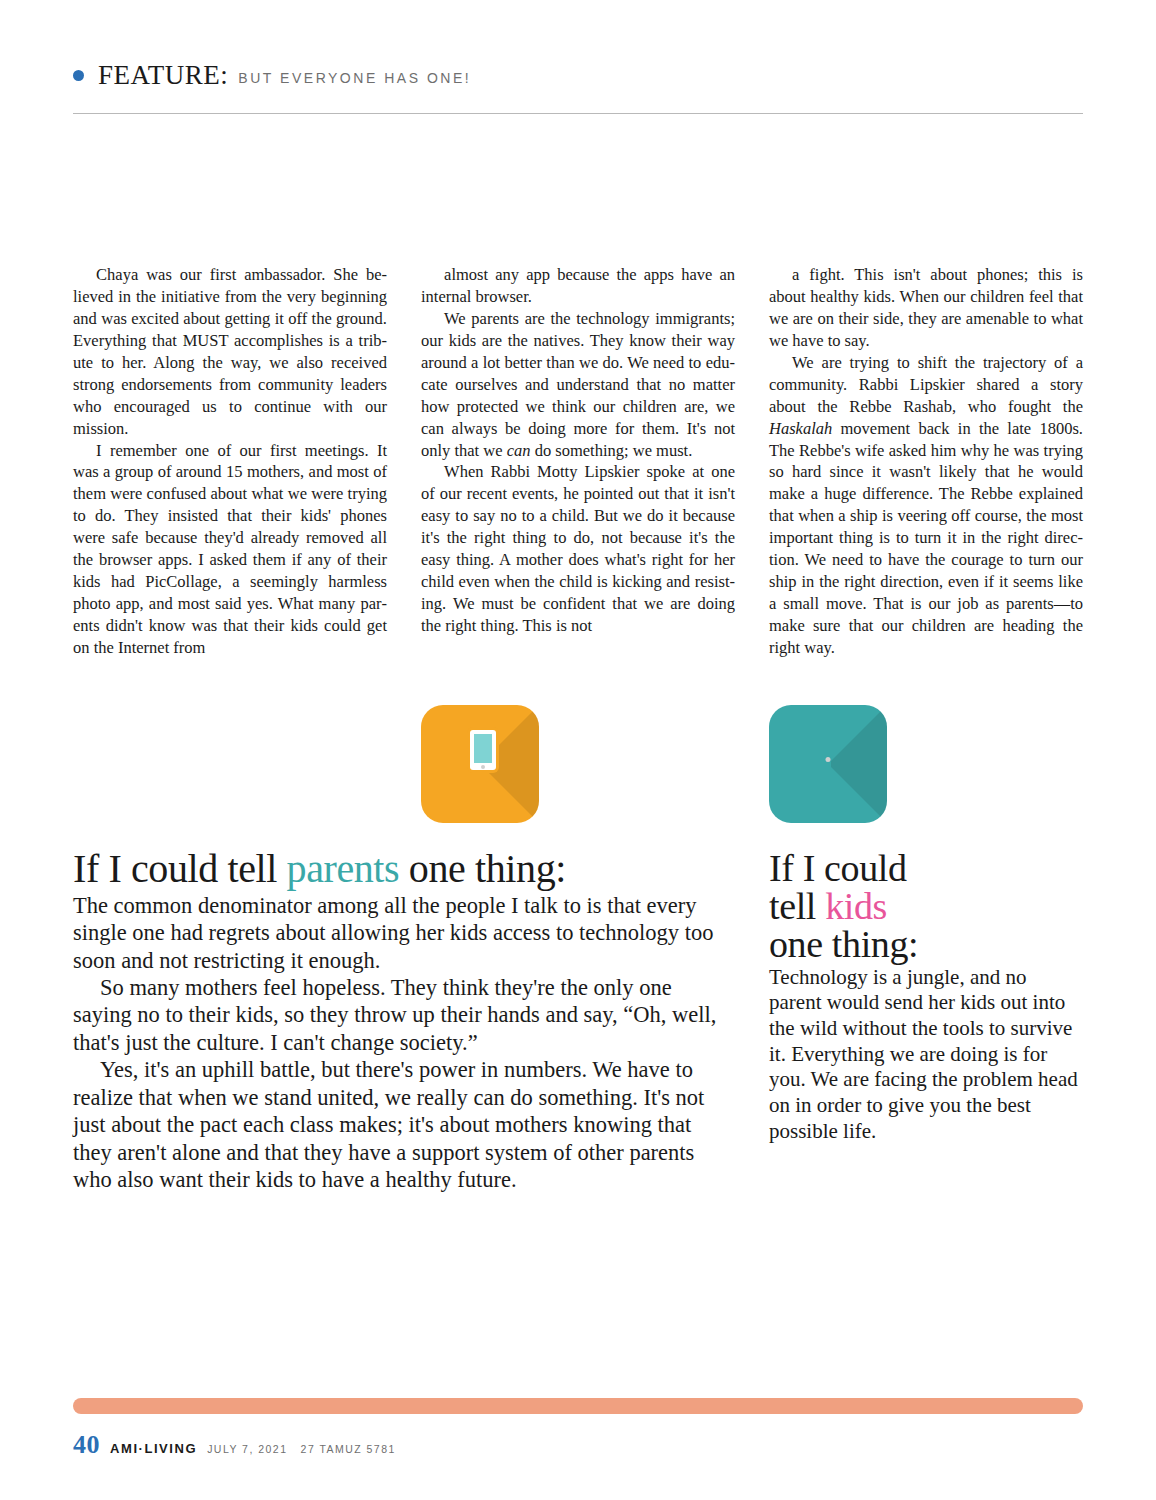FEATURE: But Everyone Has One!
Chaya was our first ambassador. She believed in the initiative from the very beginning and was excited about getting it off the ground. Everything that MUST accomplishes is a tribute to her. Along the way, we also received strong endorsements from community leaders who encouraged us to continue with our mission.
I remember one of our first meetings. It was a group of around 15 mothers, and most of them were confused about what we were trying to do. They insisted that their kids' phones were safe because they'd already removed all the browser apps. I asked them if any of their kids had PicCollage, a seemingly harmless photo app, and most said yes. What many parents didn't know was that their kids could get on the Internet from
almost any app because the apps have an internal browser.
We parents are the technology immigrants; our kids are the natives. They know their way around a lot better than we do. We need to educate ourselves and understand that no matter how protected we think our children are, we can always be doing more for them. It's not only that we can do something; we must.
When Rabbi Motty Lipskier spoke at one of our recent events, he pointed out that it isn't easy to say no to a child. But we do it because it's the right thing to do, not because it's the easy thing. A mother does what's right for her child even when the child is kicking and resisting. We must be confident that we are doing the right thing. This is not
a fight. This isn't about phones; this is about healthy kids. When our children feel that we are on their side, they are amenable to what we have to say.
We are trying to shift the trajectory of a community. Rabbi Lipskier shared a story about the Rebbe Rashab, who fought the Haskalah movement back in the late 1800s. The Rebbe's wife asked him why he was trying so hard since it wasn't likely that he would make a huge difference. The Rebbe explained that when a ship is veering off course, the most important thing is to turn it in the right direction. We need to have the courage to turn our ship in the right direction, even if it seems like a small move. That is our job as parents—to make sure that our children are heading the right way.
If I could tell parents one thing:
The common denominator among all the people I talk to is that every single one had regrets about allowing her kids access to technology too soon and not restricting it enough.
So many mothers feel hopeless. They think they're the only one saying no to their kids, so they throw up their hands and say, “Oh, well, that's just the culture. I can't change society.”
Yes, it's an uphill battle, but there's power in numbers. We have to realize that when we stand united, we really can do something. It's not just about the pact each class makes; it's about mothers knowing that they aren't alone and that they have a support system of other parents who also want their kids to have a healthy future.
If I could
tell kids
one thing:
Technology is a jungle, and no parent would send her kids out into the wild without the tools to survive it. Everything we are doing is for you. We are facing the problem head on in order to give you the best possible life.
40 AMI·LIVING July 7, 2021 27 Tamuz 5781